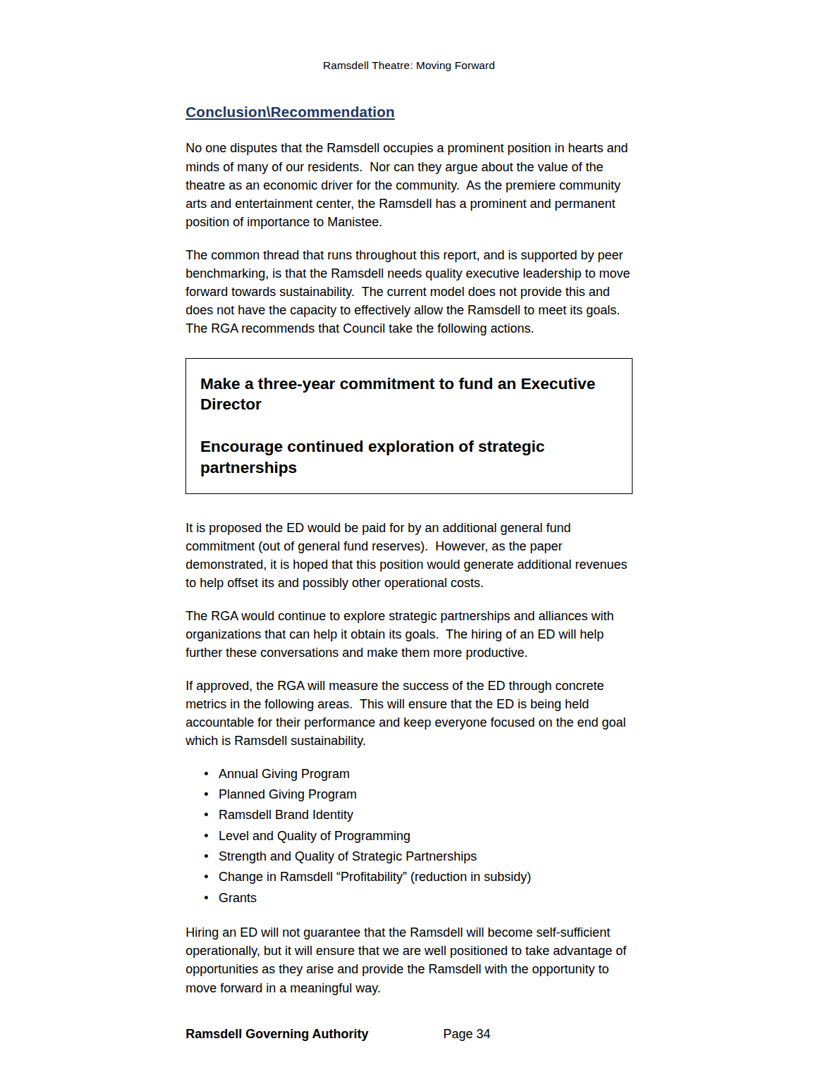Ramsdell Theatre: Moving Forward
Conclusion\Recommendation
No one disputes that the Ramsdell occupies a prominent position in hearts and minds of many of our residents. Nor can they argue about the value of the theatre as an economic driver for the community. As the premiere community arts and entertainment center, the Ramsdell has a prominent and permanent position of importance to Manistee.
The common thread that runs throughout this report, and is supported by peer benchmarking, is that the Ramsdell needs quality executive leadership to move forward towards sustainability. The current model does not provide this and does not have the capacity to effectively allow the Ramsdell to meet its goals. The RGA recommends that Council take the following actions.
Make a three-year commitment to fund an Executive Director
Encourage continued exploration of strategic partnerships
It is proposed the ED would be paid for by an additional general fund commitment (out of general fund reserves). However, as the paper demonstrated, it is hoped that this position would generate additional revenues to help offset its and possibly other operational costs.
The RGA would continue to explore strategic partnerships and alliances with organizations that can help it obtain its goals. The hiring of an ED will help further these conversations and make them more productive.
If approved, the RGA will measure the success of the ED through concrete metrics in the following areas. This will ensure that the ED is being held accountable for their performance and keep everyone focused on the end goal which is Ramsdell sustainability.
Annual Giving Program
Planned Giving Program
Ramsdell Brand Identity
Level and Quality of Programming
Strength and Quality of Strategic Partnerships
Change in Ramsdell “Profitability” (reduction in subsidy)
Grants
Hiring an ED will not guarantee that the Ramsdell will become self-sufficient operationally, but it will ensure that we are well positioned to take advantage of opportunities as they arise and provide the Ramsdell with the opportunity to move forward in a meaningful way.
Ramsdell Governing Authority Page 34